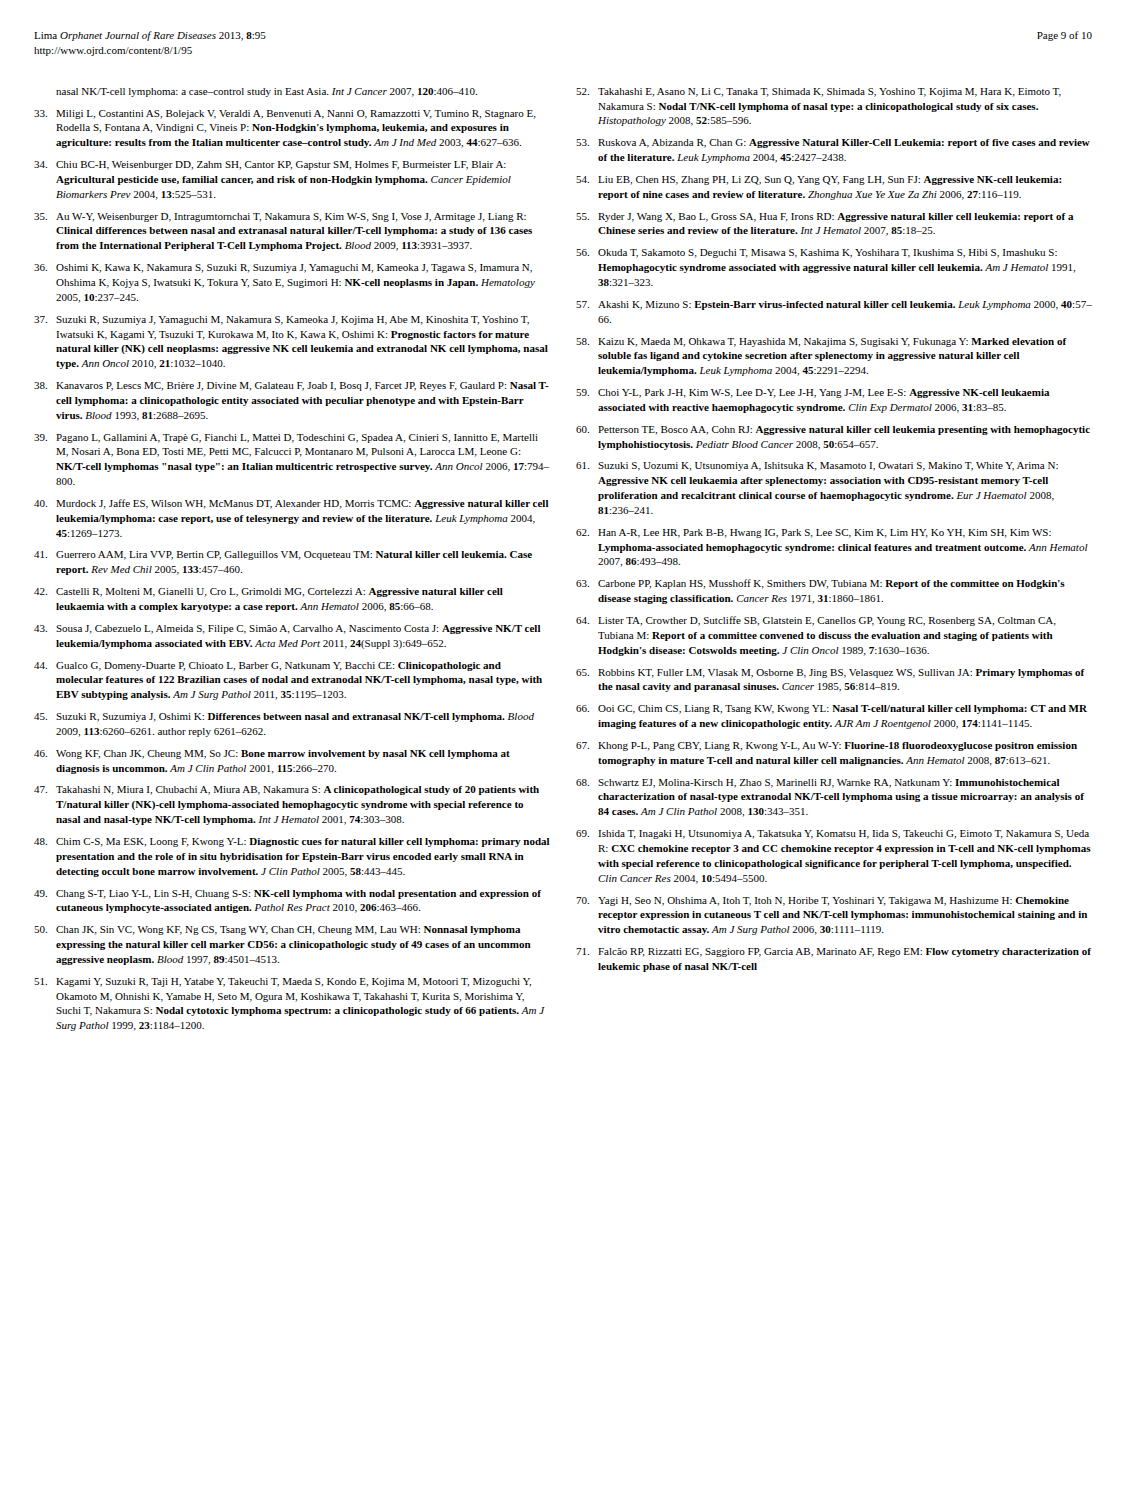Lima Orphanet Journal of Rare Diseases 2013, 8:95
http://www.ojrd.com/content/8/1/95
Page 9 of 10
nasal NK/T-cell lymphoma: a case–control study in East Asia. Int J Cancer 2007, 120:406–410.
33. Miligi L, Costantini AS, Bolejack V, Veraldi A, Benvenuti A, Nanni O, Ramazzotti V, Tumino R, Stagnaro E, Rodella S, Fontana A, Vindigni C, Vineis P: Non-Hodgkin's lymphoma, leukemia, and exposures in agriculture: results from the Italian multicenter case–control study. Am J Ind Med 2003, 44:627–636.
34. Chiu BC-H, Weisenburger DD, Zahm SH, Cantor KP, Gapstur SM, Holmes F, Burmeister LF, Blair A: Agricultural pesticide use, familial cancer, and risk of non-Hodgkin lymphoma. Cancer Epidemiol Biomarkers Prev 2004, 13:525–531.
35. Au W-Y, Weisenburger D, Intragumtornchai T, Nakamura S, Kim W-S, Sng I, Vose J, Armitage J, Liang R: Clinical differences between nasal and extranasal natural killer/T-cell lymphoma: a study of 136 cases from the International Peripheral T-Cell Lymphoma Project. Blood 2009, 113:3931–3937.
36. Oshimi K, Kawa K, Nakamura S, Suzuki R, Suzumiya J, Yamaguchi M, Kameoka J, Tagawa S, Imamura N, Ohshima K, Kojya S, Iwatsuki K, Tokura Y, Sato E, Sugimori H: NK-cell neoplasms in Japan. Hematology 2005, 10:237–245.
37. Suzuki R, Suzumiya J, Yamaguchi M, Nakamura S, Kameoka J, Kojima H, Abe M, Kinoshita T, Yoshino T, Iwatsuki K, Kagami Y, Tsuzuki T, Kurokawa M, Ito K, Kawa K, Oshimi K: Prognostic factors for mature natural killer (NK) cell neoplasms: aggressive NK cell leukemia and extranodal NK cell lymphoma, nasal type. Ann Oncol 2010, 21:1032–1040.
38. Kanavaros P, Lescs MC, Brière J, Divine M, Galateau F, Joab I, Bosq J, Farcet JP, Reyes F, Gaulard P: Nasal T-cell lymphoma: a clinicopathologic entity associated with peculiar phenotype and with Epstein-Barr virus. Blood 1993, 81:2688–2695.
39. Pagano L, Gallamini A, Trapè G, Fianchi L, Mattei D, Todeschini G, Spadea A, Cinieri S, Iannitto E, Martelli M, Nosari A, Bona ED, Tosti ME, Petti MC, Falcucci P, Montanaro M, Pulsoni A, Larocca LM, Leone G: NK/T-cell lymphomas "nasal type": an Italian multicentric retrospective survey. Ann Oncol 2006, 17:794–800.
40. Murdock J, Jaffe ES, Wilson WH, McManus DT, Alexander HD, Morris TCMC: Aggressive natural killer cell leukemia/lymphoma: case report, use of telesynergy and review of the literature. Leuk Lymphoma 2004, 45:1269–1273.
41. Guerrero AAM, Lira VVP, Bertin CP, Galleguillos VM, Ocqueteau TM: Natural killer cell leukemia. Case report. Rev Med Chil 2005, 133:457–460.
42. Castelli R, Molteni M, Gianelli U, Cro L, Grimoldi MG, Cortelezzi A: Aggressive natural killer cell leukaemia with a complex karyotype: a case report. Ann Hematol 2006, 85:66–68.
43. Sousa J, Cabezuelo L, Almeida S, Filipe C, Simão A, Carvalho A, Nascimento Costa J: Aggressive NK/T cell leukemia/lymphoma associated with EBV. Acta Med Port 2011, 24(Suppl 3):649–652.
44. Gualco G, Domeny-Duarte P, Chioato L, Barber G, Natkunam Y, Bacchi CE: Clinicopathologic and molecular features of 122 Brazilian cases of nodal and extranodal NK/T-cell lymphoma, nasal type, with EBV subtyping analysis. Am J Surg Pathol 2011, 35:1195–1203.
45. Suzuki R, Suzumiya J, Oshimi K: Differences between nasal and extranasal NK/T-cell lymphoma. Blood 2009, 113:6260–6261. author reply 6261–6262.
46. Wong KF, Chan JK, Cheung MM, So JC: Bone marrow involvement by nasal NK cell lymphoma at diagnosis is uncommon. Am J Clin Pathol 2001, 115:266–270.
47. Takahashi N, Miura I, Chubachi A, Miura AB, Nakamura S: A clinicopathological study of 20 patients with T/natural killer (NK)-cell lymphoma-associated hemophagocytic syndrome with special reference to nasal and nasal-type NK/T-cell lymphoma. Int J Hematol 2001, 74:303–308.
48. Chim C-S, Ma ESK, Loong F, Kwong Y-L: Diagnostic cues for natural killer cell lymphoma: primary nodal presentation and the role of in situ hybridisation for Epstein-Barr virus encoded early small RNA in detecting occult bone marrow involvement. J Clin Pathol 2005, 58:443–445.
49. Chang S-T, Liao Y-L, Lin S-H, Chuang S-S: NK-cell lymphoma with nodal presentation and expression of cutaneous lymphocyte-associated antigen. Pathol Res Pract 2010, 206:463–466.
50. Chan JK, Sin VC, Wong KF, Ng CS, Tsang WY, Chan CH, Cheung MM, Lau WH: Nonnasal lymphoma expressing the natural killer cell marker CD56: a clinicopathologic study of 49 cases of an uncommon aggressive neoplasm. Blood 1997, 89:4501–4513.
51. Kagami Y, Suzuki R, Taji H, Yatabe Y, Takeuchi T, Maeda S, Kondo E, Kojima M, Motoori T, Mizoguchi Y, Okamoto M, Ohnishi K, Yamabe H, Seto M, Ogura M, Koshikawa T, Takahashi T, Kurita S, Morishima Y, Suchi T, Nakamura S: Nodal cytotoxic lymphoma spectrum: a clinicopathologic study of 66 patients. Am J Surg Pathol 1999, 23:1184–1200.
52. Takahashi E, Asano N, Li C, Tanaka T, Shimada K, Shimada S, Yoshino T, Kojima M, Hara K, Eimoto T, Nakamura S: Nodal T/NK-cell lymphoma of nasal type: a clinicopathological study of six cases. Histopathology 2008, 52:585–596.
53. Ruskova A, Abizanda R, Chan G: Aggressive Natural Killer-Cell Leukemia: report of five cases and review of the literature. Leuk Lymphoma 2004, 45:2427–2438.
54. Liu EB, Chen HS, Zhang PH, Li ZQ, Sun Q, Yang QY, Fang LH, Sun FJ: Aggressive NK-cell leukemia: report of nine cases and review of literature. Zhonghua Xue Ye Xue Za Zhi 2006, 27:116–119.
55. Ryder J, Wang X, Bao L, Gross SA, Hua F, Irons RD: Aggressive natural killer cell leukemia: report of a Chinese series and review of the literature. Int J Hematol 2007, 85:18–25.
56. Okuda T, Sakamoto S, Deguchi T, Misawa S, Kashima K, Yoshihara T, Ikushima S, Hibi S, Imashuku S: Hemophagocytic syndrome associated with aggressive natural killer cell leukemia. Am J Hematol 1991, 38:321–323.
57. Akashi K, Mizuno S: Epstein-Barr virus-infected natural killer cell leukemia. Leuk Lymphoma 2000, 40:57–66.
58. Kaizu K, Maeda M, Ohkawa T, Hayashida M, Nakajima S, Sugisaki Y, Fukunaga Y: Marked elevation of soluble fas ligand and cytokine secretion after splenectomy in aggressive natural killer cell leukemia/lymphoma. Leuk Lymphoma 2004, 45:2291–2294.
59. Choi Y-L, Park J-H, Kim W-S, Lee D-Y, Lee J-H, Yang J-M, Lee E-S: Aggressive NK-cell leukaemia associated with reactive haemophagocytic syndrome. Clin Exp Dermatol 2006, 31:83–85.
60. Petterson TE, Bosco AA, Cohn RJ: Aggressive natural killer cell leukemia presenting with hemophagocytic lymphohistiocytosis. Pediatr Blood Cancer 2008, 50:654–657.
61. Suzuki S, Uozumi K, Utsunomiya A, Ishitsuka K, Masamoto I, Owatari S, Makino T, White Y, Arima N: Aggressive NK cell leukaemia after splenectomy: association with CD95-resistant memory T-cell proliferation and recalcitrant clinical course of haemophagocytic syndrome. Eur J Haematol 2008, 81:236–241.
62. Han A-R, Lee HR, Park B-B, Hwang IG, Park S, Lee SC, Kim K, Lim HY, Ko YH, Kim SH, Kim WS: Lymphoma-associated hemophagocytic syndrome: clinical features and treatment outcome. Ann Hematol 2007, 86:493–498.
63. Carbone PP, Kaplan HS, Musshoff K, Smithers DW, Tubiana M: Report of the committee on Hodgkin's disease staging classification. Cancer Res 1971, 31:1860–1861.
64. Lister TA, Crowther D, Sutcliffe SB, Glatstein E, Canellos GP, Young RC, Rosenberg SA, Coltman CA, Tubiana M: Report of a committee convened to discuss the evaluation and staging of patients with Hodgkin's disease: Cotswolds meeting. J Clin Oncol 1989, 7:1630–1636.
65. Robbins KT, Fuller LM, Vlasak M, Osborne B, Jing BS, Velasquez WS, Sullivan JA: Primary lymphomas of the nasal cavity and paranasal sinuses. Cancer 1985, 56:814–819.
66. Ooi GC, Chim CS, Liang R, Tsang KW, Kwong YL: Nasal T-cell/natural killer cell lymphoma: CT and MR imaging features of a new clinicopathologic entity. AJR Am J Roentgenol 2000, 174:1141–1145.
67. Khong P-L, Pang CBY, Liang R, Kwong Y-L, Au W-Y: Fluorine-18 fluorodeoxyglucose positron emission tomography in mature T-cell and natural killer cell malignancies. Ann Hematol 2008, 87:613–621.
68. Schwartz EJ, Molina-Kirsch H, Zhao S, Marinelli RJ, Warnke RA, Natkunam Y: Immunohistochemical characterization of nasal-type extranodal NK/T-cell lymphoma using a tissue microarray: an analysis of 84 cases. Am J Clin Pathol 2008, 130:343–351.
69. Ishida T, Inagaki H, Utsunomiya A, Takatsuka Y, Komatsu H, Iida S, Takeuchi G, Eimoto T, Nakamura S, Ueda R: CXC chemokine receptor 3 and CC chemokine receptor 4 expression in T-cell and NK-cell lymphomas with special reference to clinicopathological significance for peripheral T-cell lymphoma, unspecified. Clin Cancer Res 2004, 10:5494–5500.
70. Yagi H, Seo N, Ohshima A, Itoh T, Itoh N, Horibe T, Yoshinari Y, Takigawa M, Hashizume H: Chemokine receptor expression in cutaneous T cell and NK/T-cell lymphomas: immunohistochemical staining and in vitro chemotactic assay. Am J Surg Pathol 2006, 30:1111–1119.
71. Falcão RP, Rizzatti EG, Saggioro FP, Garcia AB, Marinato AF, Rego EM: Flow cytometry characterization of leukemic phase of nasal NK/T-cell